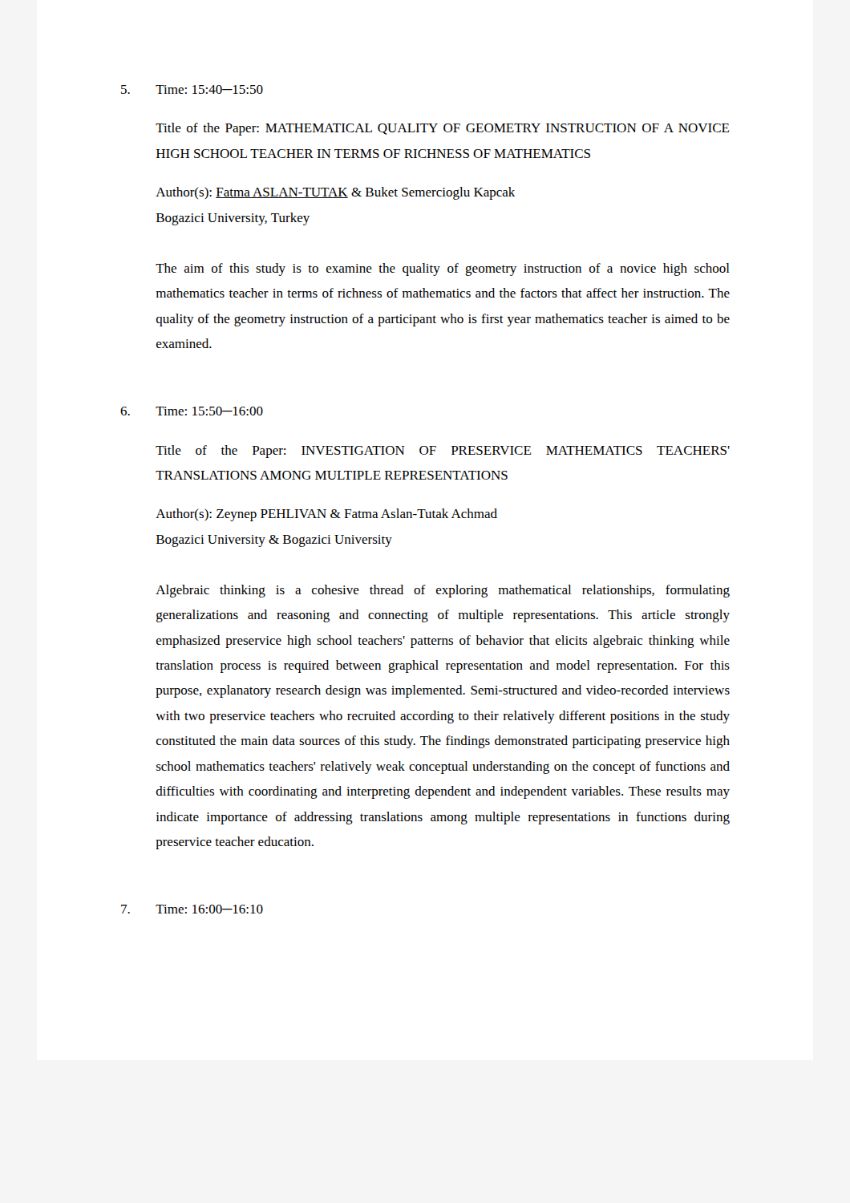Time: 15:40─15:50
Title of the Paper: MATHEMATICAL QUALITY OF GEOMETRY INSTRUCTION OF A NOVICE HIGH SCHOOL TEACHER IN TERMS OF RICHNESS OF MATHEMATICS
Author(s): Fatma ASLAN-TUTAK & Buket Semercioglu Kapcak
Bogazici University, Turkey
The aim of this study is to examine the quality of geometry instruction of a novice high school mathematics teacher in terms of richness of mathematics and the factors that affect her instruction. The quality of the geometry instruction of a participant who is first year mathematics teacher is aimed to be examined.
Time: 15:50─16:00
Title of the Paper: INVESTIGATION OF PRESERVICE MATHEMATICS TEACHERS' TRANSLATIONS AMONG MULTIPLE REPRESENTATIONS
Author(s): Zeynep PEHLIVAN & Fatma Aslan-Tutak Achmad
Bogazici University & Bogazici University
Algebraic thinking is a cohesive thread of exploring mathematical relationships, formulating generalizations and reasoning and connecting of multiple representations. This article strongly emphasized preservice high school teachers' patterns of behavior that elicits algebraic thinking while translation process is required between graphical representation and model representation. For this purpose, explanatory research design was implemented. Semi-structured and video-recorded interviews with two preservice teachers who recruited according to their relatively different positions in the study constituted the main data sources of this study. The findings demonstrated participating preservice high school mathematics teachers' relatively weak conceptual understanding on the concept of functions and difficulties with coordinating and interpreting dependent and independent variables. These results may indicate importance of addressing translations among multiple representations in functions during preservice teacher education.
Time: 16:00─16:10